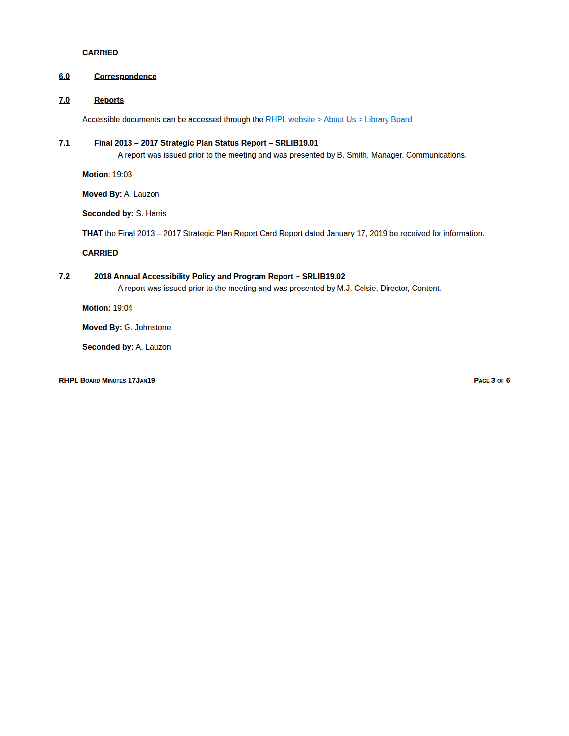CARRIED
6.0 Correspondence
7.0 Reports
Accessible documents can be accessed through the RHPL website > About Us > Library Board
7.1 Final 2013 – 2017 Strategic Plan Status Report – SRLIB19.01
A report was issued prior to the meeting and was presented by B. Smith, Manager, Communications.
Motion: 19:03
Moved By: A. Lauzon
Seconded by: S. Harris
THAT the Final 2013 – 2017 Strategic Plan Report Card Report dated January 17, 2019 be received for information.
CARRIED
7.22018 Annual Accessibility Policy and Program Report – SRLIB19.02
A report was issued prior to the meeting and was presented by M.J. Celsie, Director, Content.
Motion: 19:04
Moved By: G. Johnstone
Seconded by: A. Lauzon
RHPL Board Minutes 17Jan19 Page 3 of 6